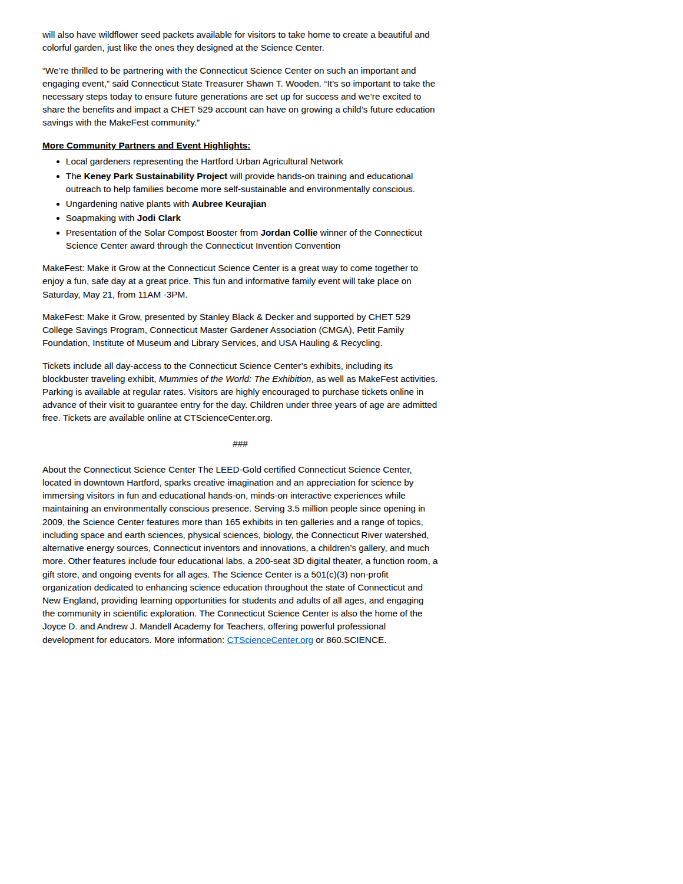will also have wildflower seed packets available for visitors to take home to create a beautiful and colorful garden, just like the ones they designed at the Science Center.
“We’re thrilled to be partnering with the Connecticut Science Center on such an important and engaging event,” said Connecticut State Treasurer Shawn T. Wooden. “It’s so important to take the necessary steps today to ensure future generations are set up for success and we’re excited to share the benefits and impact a CHET 529 account can have on growing a child’s future education savings with the MakeFest community.”
More Community Partners and Event Highlights:
Local gardeners representing the Hartford Urban Agricultural Network
The Keney Park Sustainability Project will provide hands-on training and educational outreach to help families become more self-sustainable and environmentally conscious.
Ungardening native plants with Aubree Keurajian
Soapmaking with Jodi Clark
Presentation of the Solar Compost Booster from Jordan Collie winner of the Connecticut Science Center award through the Connecticut Invention Convention
MakeFest: Make it Grow at the Connecticut Science Center is a great way to come together to enjoy a fun, safe day at a great price. This fun and informative family event will take place on Saturday, May 21, from 11AM -3PM.
MakeFest: Make it Grow, presented by Stanley Black & Decker and supported by CHET 529 College Savings Program, Connecticut Master Gardener Association (CMGA), Petit Family Foundation, Institute of Museum and Library Services, and USA Hauling & Recycling.
Tickets include all day-access to the Connecticut Science Center’s exhibits, including its blockbuster traveling exhibit, Mummies of the World: The Exhibition, as well as MakeFest activities. Parking is available at regular rates. Visitors are highly encouraged to purchase tickets online in advance of their visit to guarantee entry for the day. Children under three years of age are admitted free. Tickets are available online at CTScienceCenter.org.
###
About the Connecticut Science Center The LEED-Gold certified Connecticut Science Center, located in downtown Hartford, sparks creative imagination and an appreciation for science by immersing visitors in fun and educational hands-on, minds-on interactive experiences while maintaining an environmentally conscious presence. Serving 3.5 million people since opening in 2009, the Science Center features more than 165 exhibits in ten galleries and a range of topics, including space and earth sciences, physical sciences, biology, the Connecticut River watershed, alternative energy sources, Connecticut inventors and innovations, a children’s gallery, and much more. Other features include four educational labs, a 200-seat 3D digital theater, a function room, a gift store, and ongoing events for all ages. The Science Center is a 501(c)(3) non-profit organization dedicated to enhancing science education throughout the state of Connecticut and New England, providing learning opportunities for students and adults of all ages, and engaging the community in scientific exploration. The Connecticut Science Center is also the home of the Joyce D. and Andrew J. Mandell Academy for Teachers, offering powerful professional development for educators. More information: CTScienceCenter.org or 860.SCIENCE.